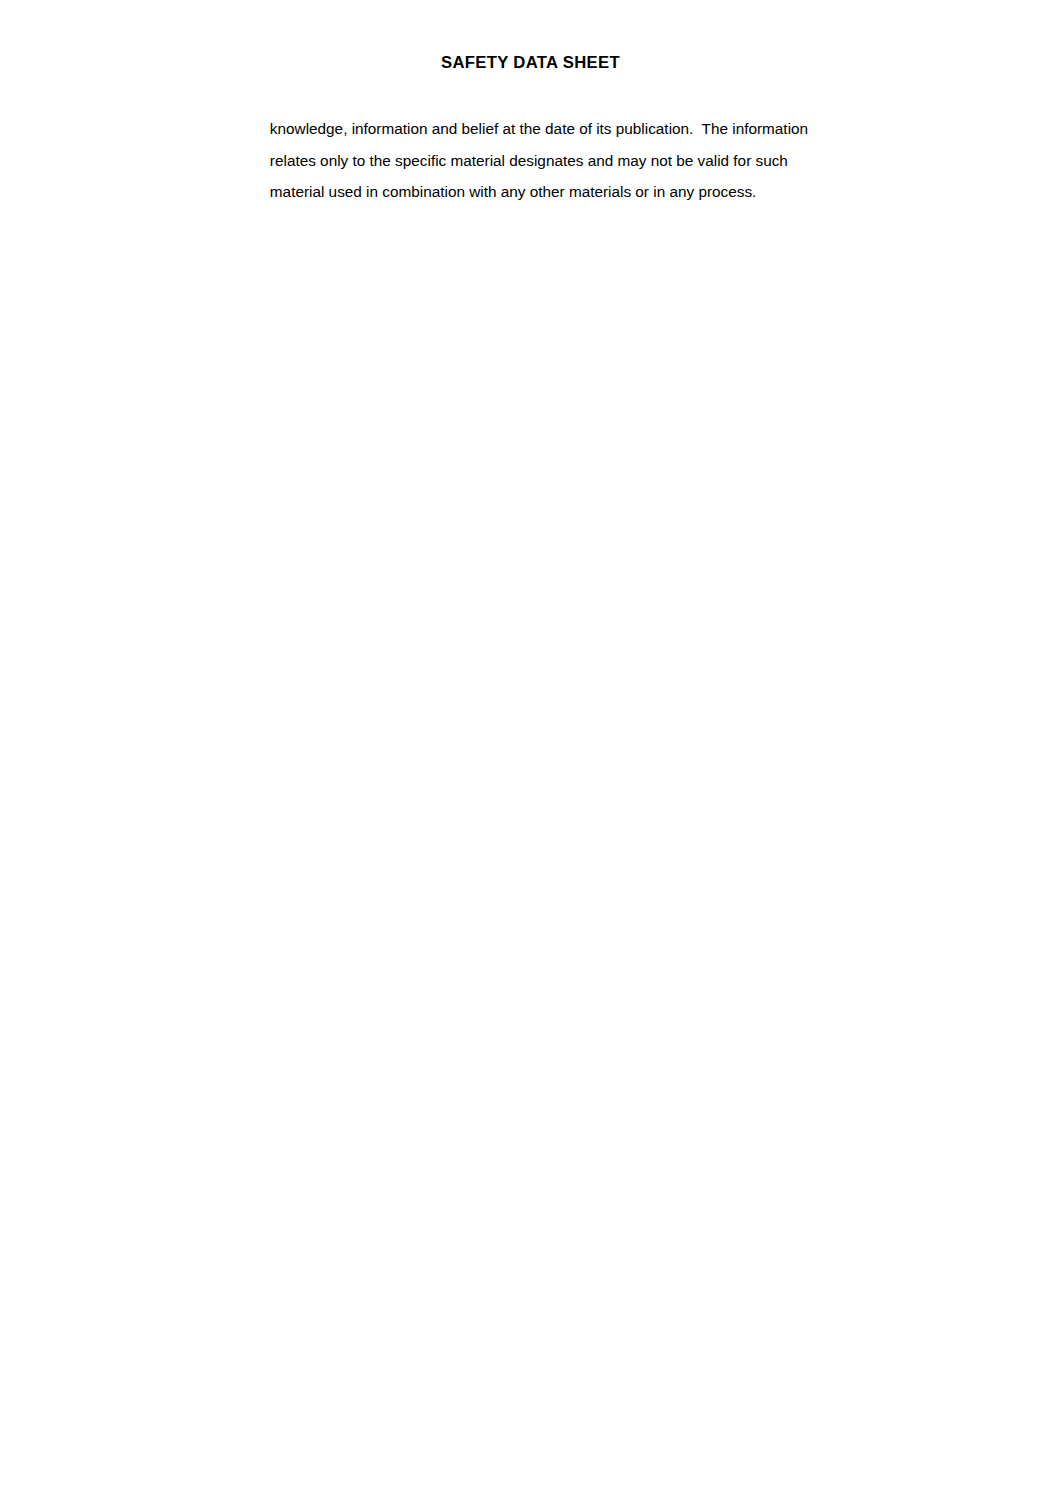SAFETY DATA SHEET
knowledge, information and belief at the date of its publication. The information relates only to the specific material designates and may not be valid for such material used in combination with any other materials or in any process.